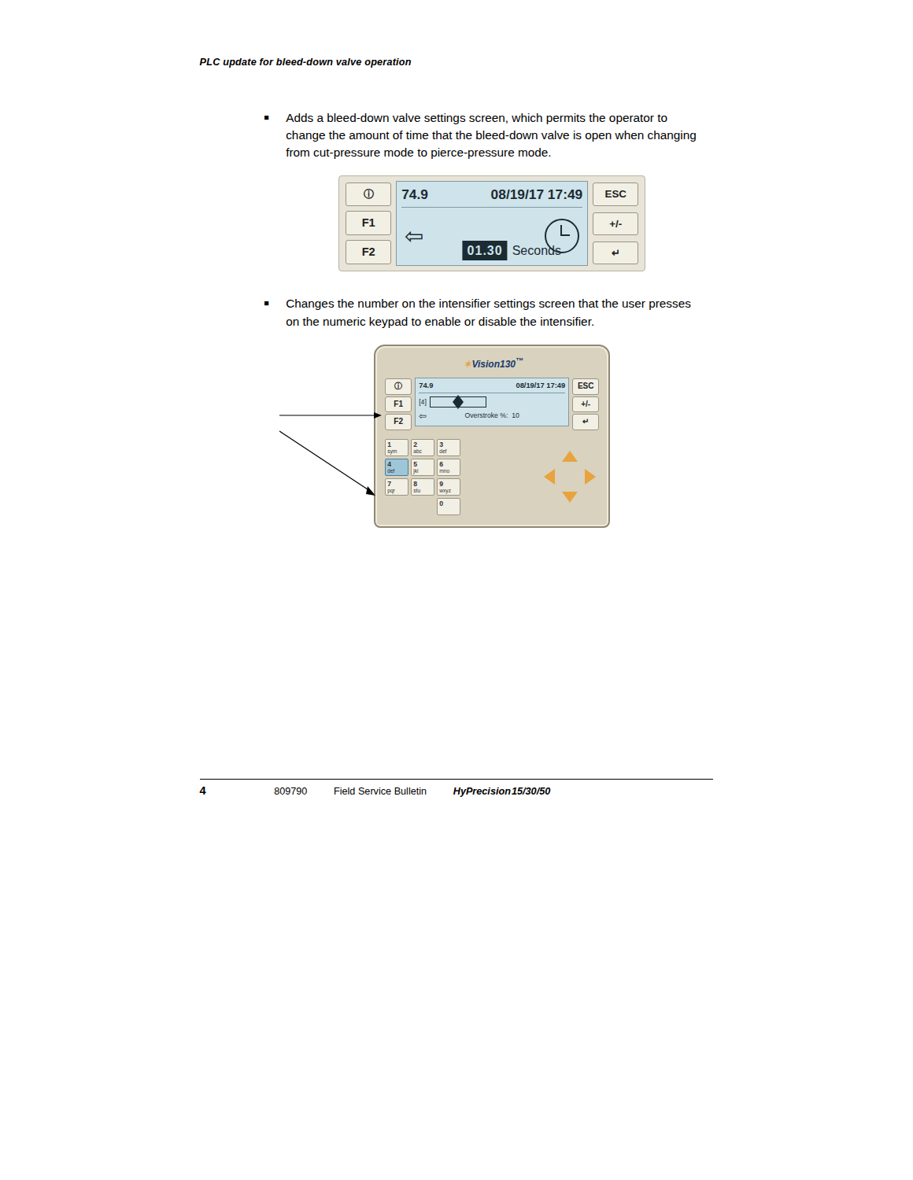PLC update for bleed-down valve operation
Adds a bleed-down valve settings screen, which permits the operator to change the amount of time that the bleed-down valve is open when changing from cut-pressure mode to pierce-pressure mode.
ⓘ
F1
F2
74.9 08/19/17 17:49
⇦
01.30 Seconds
ESC
+/-
↵
Changes the number on the intensifier settings screen that the user presses on the numeric keypad to enable or disable the intensifier.
✶Vision130™
ⓘ
F1
F2
74.9 08/19/17 17:49
[4]
Overstroke %: 10
⇦
ESC
+/-
↵
1 sym
2 abc
3 def
4 def
5 jkl
6 mno
7 pqr
8 stu
9 wxyz
0
4 809790 Field Service Bulletin HyPrecision 15/30/50